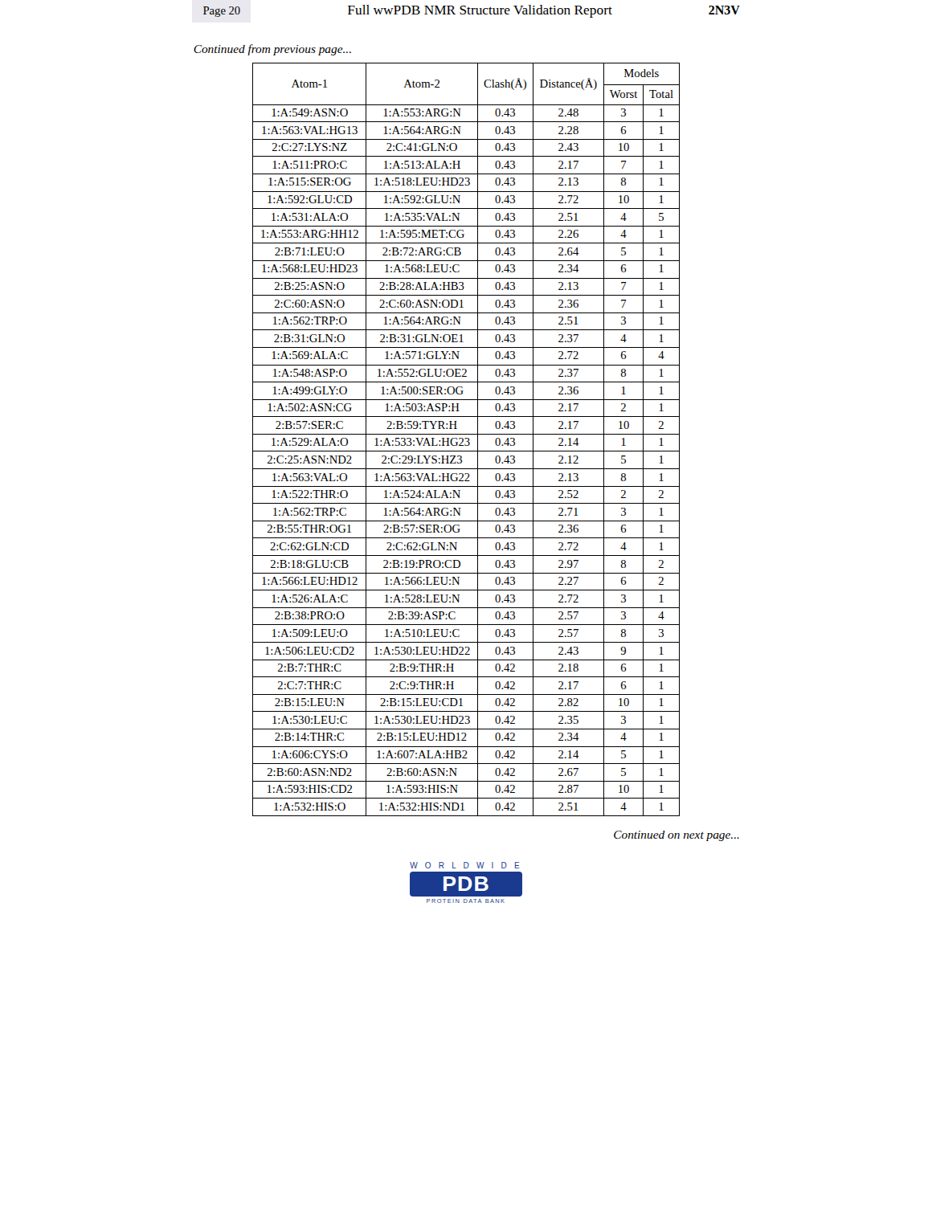Page 20
Full wwPDB NMR Structure Validation Report
2N3V
Continued from previous page...
| Atom-1 | Atom-2 | Clash(Å) | Distance(Å) | Models |
| --- | --- | --- | --- | --- |
| Worst | Total |
| 1:A:549:ASN:O | 1:A:553:ARG:N | 0.43 | 2.48 | 3 | 1 |
| 1:A:563:VAL:HG13 | 1:A:564:ARG:N | 0.43 | 2.28 | 6 | 1 |
| 2:C:27:LYS:NZ | 2:C:41:GLN:O | 0.43 | 2.43 | 10 | 1 |
| 1:A:511:PRO:C | 1:A:513:ALA:H | 0.43 | 2.17 | 7 | 1 |
| 1:A:515:SER:OG | 1:A:518:LEU:HD23 | 0.43 | 2.13 | 8 | 1 |
| 1:A:592:GLU:CD | 1:A:592:GLU:N | 0.43 | 2.72 | 10 | 1 |
| 1:A:531:ALA:O | 1:A:535:VAL:N | 0.43 | 2.51 | 4 | 5 |
| 1:A:553:ARG:HH12 | 1:A:595:MET:CG | 0.43 | 2.26 | 4 | 1 |
| 2:B:71:LEU:O | 2:B:72:ARG:CB | 0.43 | 2.64 | 5 | 1 |
| 1:A:568:LEU:HD23 | 1:A:568:LEU:C | 0.43 | 2.34 | 6 | 1 |
| 2:B:25:ASN:O | 2:B:28:ALA:HB3 | 0.43 | 2.13 | 7 | 1 |
| 2:C:60:ASN:O | 2:C:60:ASN:OD1 | 0.43 | 2.36 | 7 | 1 |
| 1:A:562:TRP:O | 1:A:564:ARG:N | 0.43 | 2.51 | 3 | 1 |
| 2:B:31:GLN:O | 2:B:31:GLN:OE1 | 0.43 | 2.37 | 4 | 1 |
| 1:A:569:ALA:C | 1:A:571:GLY:N | 0.43 | 2.72 | 6 | 4 |
| 1:A:548:ASP:O | 1:A:552:GLU:OE2 | 0.43 | 2.37 | 8 | 1 |
| 1:A:499:GLY:O | 1:A:500:SER:OG | 0.43 | 2.36 | 1 | 1 |
| 1:A:502:ASN:CG | 1:A:503:ASP:H | 0.43 | 2.17 | 2 | 1 |
| 2:B:57:SER:C | 2:B:59:TYR:H | 0.43 | 2.17 | 10 | 2 |
| 1:A:529:ALA:O | 1:A:533:VAL:HG23 | 0.43 | 2.14 | 1 | 1 |
| 2:C:25:ASN:ND2 | 2:C:29:LYS:HZ3 | 0.43 | 2.12 | 5 | 1 |
| 1:A:563:VAL:O | 1:A:563:VAL:HG22 | 0.43 | 2.13 | 8 | 1 |
| 1:A:522:THR:O | 1:A:524:ALA:N | 0.43 | 2.52 | 2 | 2 |
| 1:A:562:TRP:C | 1:A:564:ARG:N | 0.43 | 2.71 | 3 | 1 |
| 2:B:55:THR:OG1 | 2:B:57:SER:OG | 0.43 | 2.36 | 6 | 1 |
| 2:C:62:GLN:CD | 2:C:62:GLN:N | 0.43 | 2.72 | 4 | 1 |
| 2:B:18:GLU:CB | 2:B:19:PRO:CD | 0.43 | 2.97 | 8 | 2 |
| 1:A:566:LEU:HD12 | 1:A:566:LEU:N | 0.43 | 2.27 | 6 | 2 |
| 1:A:526:ALA:C | 1:A:528:LEU:N | 0.43 | 2.72 | 3 | 1 |
| 2:B:38:PRO:O | 2:B:39:ASP:C | 0.43 | 2.57 | 3 | 4 |
| 1:A:509:LEU:O | 1:A:510:LEU:C | 0.43 | 2.57 | 8 | 3 |
| 1:A:506:LEU:CD2 | 1:A:530:LEU:HD22 | 0.43 | 2.43 | 9 | 1 |
| 2:B:7:THR:C | 2:B:9:THR:H | 0.42 | 2.18 | 6 | 1 |
| 2:C:7:THR:C | 2:C:9:THR:H | 0.42 | 2.17 | 6 | 1 |
| 2:B:15:LEU:N | 2:B:15:LEU:CD1 | 0.42 | 2.82 | 10 | 1 |
| 1:A:530:LEU:C | 1:A:530:LEU:HD23 | 0.42 | 2.35 | 3 | 1 |
| 2:B:14:THR:C | 2:B:15:LEU:HD12 | 0.42 | 2.34 | 4 | 1 |
| 1:A:606:CYS:O | 1:A:607:ALA:HB2 | 0.42 | 2.14 | 5 | 1 |
| 2:B:60:ASN:ND2 | 2:B:60:ASN:N | 0.42 | 2.67 | 5 | 1 |
| 1:A:593:HIS:CD2 | 1:A:593:HIS:N | 0.42 | 2.87 | 10 | 1 |
| 1:A:532:HIS:O | 1:A:532:HIS:ND1 | 0.42 | 2.51 | 4 | 1 |
Continued on next page...
W O R L D W I D E
PDB
PROTEIN DATA BANK